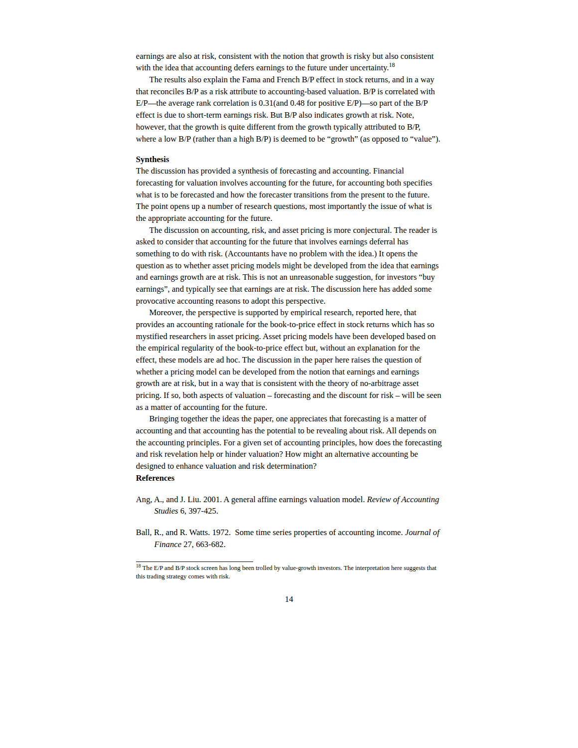earnings are also at risk, consistent with the notion that growth is risky but also consistent with the idea that accounting defers earnings to the future under uncertainty.18
The results also explain the Fama and French B/P effect in stock returns, and in a way that reconciles B/P as a risk attribute to accounting-based valuation. B/P is correlated with E/P—the average rank correlation is 0.31(and 0.48 for positive E/P)—so part of the B/P effect is due to short-term earnings risk. But B/P also indicates growth at risk. Note, however, that the growth is quite different from the growth typically attributed to B/P, where a low B/P (rather than a high B/P) is deemed to be “growth” (as opposed to “value”).
Synthesis
The discussion has provided a synthesis of forecasting and accounting. Financial forecasting for valuation involves accounting for the future, for accounting both specifies what is to be forecasted and how the forecaster transitions from the present to the future. The point opens up a number of research questions, most importantly the issue of what is the appropriate accounting for the future.
The discussion on accounting, risk, and asset pricing is more conjectural. The reader is asked to consider that accounting for the future that involves earnings deferral has something to do with risk. (Accountants have no problem with the idea.) It opens the question as to whether asset pricing models might be developed from the idea that earnings and earnings growth are at risk. This is not an unreasonable suggestion, for investors “buy earnings”, and typically see that earnings are at risk. The discussion here has added some provocative accounting reasons to adopt this perspective.
Moreover, the perspective is supported by empirical research, reported here, that provides an accounting rationale for the book-to-price effect in stock returns which has so mystified researchers in asset pricing. Asset pricing models have been developed based on the empirical regularity of the book-to-price effect but, without an explanation for the effect, these models are ad hoc. The discussion in the paper here raises the question of whether a pricing model can be developed from the notion that earnings and earnings growth are at risk, but in a way that is consistent with the theory of no-arbitrage asset pricing. If so, both aspects of valuation – forecasting and the discount for risk – will be seen as a matter of accounting for the future.
Bringing together the ideas the paper, one appreciates that forecasting is a matter of accounting and that accounting has the potential to be revealing about risk. All depends on the accounting principles. For a given set of accounting principles, how does the forecasting and risk revelation help or hinder valuation? How might an alternative accounting be designed to enhance valuation and risk determination?
References
Ang, A., and J. Liu. 2001. A general affine earnings valuation model. Review of Accounting Studies 6, 397-425.
Ball, R., and R. Watts. 1972. Some time series properties of accounting income. Journal of Finance 27, 663-682.
18 The E/P and B/P stock screen has long been trolled by value-growth investors. The interpretation here suggests that this trading strategy comes with risk.
14